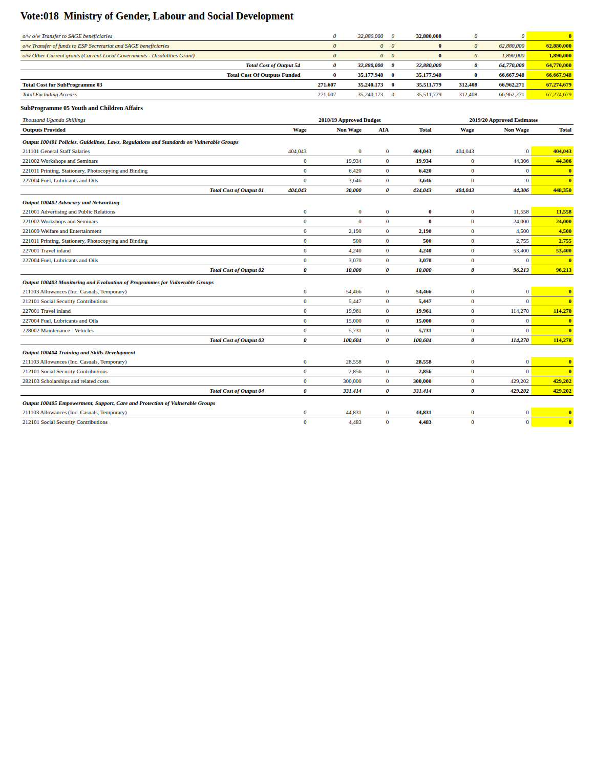Vote:018 Ministry of Gender, Labour and Social Development
| o/w o/w Transfer to SAGE beneficiaries | 0 | 32,880,000 | 0 | 32,880,000 | 0 | 0 | 0 |
| o/w Transfer of funds to ESP Secretariat and SAGE beneficiaries | 0 | 0 | 0 | 0 | 0 | 62,880,000 | 62,880,000 |
| o/w Other Current grants (Current-Local Governments - Disabilities Grant) | 0 | 0 | 0 | 0 | 0 | 1,890,000 | 1,890,000 |
| Total Cost of Output 54 | 0 | 32,880,000 | 0 | 32,880,000 | 0 | 64,770,000 | 64,770,000 |
| Total Cost Of Outputs Funded | 0 | 35,177,948 | 0 | 35,177,948 | 0 | 66,667,948 | 66,667,948 |
| Total Cost for SubProgramme 03 | 271,607 | 35,240,173 | 0 | 35,511,779 | 312,408 | 66,962,271 | 67,274,679 |
| Total Excluding Arrears | 271,607 | 35,240,173 | 0 | 35,511,779 | 312,408 | 66,962,271 | 67,274,679 |
SubProgramme 05 Youth and Children Affairs
| Thousand Uganda Shillings | 2018/19 Approved Budget | 2019/20 Approved Estimates |
| Outputs Provided | Wage | Non Wage | AIA | Total | Wage | Non Wage | Total |
| Output 100401 Policies, Guidelines, Laws, Regulations and Standards on Vulnerable Groups |
| 211101 General Staff Salaries | 404,043 | 0 | 0 | 404,043 | 404,043 | 0 | 404,043 |
| 221002 Workshops and Seminars | 0 | 19,934 | 0 | 19,934 | 0 | 44,306 | 44,306 |
| 221011 Printing, Stationery, Photocopying and Binding | 0 | 6,420 | 0 | 6,420 | 0 | 0 | 0 |
| 227004 Fuel, Lubricants and Oils | 0 | 3,646 | 0 | 3,646 | 0 | 0 | 0 |
| Total Cost of Output 01 | 404,043 | 30,000 | 0 | 434,043 | 404,043 | 44,306 | 448,350 |
| Output 100402 Advocacy and Networking |
| 221001 Advertising and Public Relations | 0 | 0 | 0 | 0 | 0 | 11,558 | 11,558 |
| 221002 Workshops and Seminars | 0 | 0 | 0 | 0 | 0 | 24,000 | 24,000 |
| 221009 Welfare and Entertainment | 0 | 2,190 | 0 | 2,190 | 0 | 4,500 | 4,500 |
| 221011 Printing, Stationery, Photocopying and Binding | 0 | 500 | 0 | 500 | 0 | 2,755 | 2,755 |
| 227001 Travel inland | 0 | 4,240 | 0 | 4,240 | 0 | 53,400 | 53,400 |
| 227004 Fuel, Lubricants and Oils | 0 | 3,070 | 0 | 3,070 | 0 | 0 | 0 |
| Total Cost of Output 02 | 0 | 10,000 | 0 | 10,000 | 0 | 96,213 | 96,213 |
| Output 100403 Monitoring and Evaluation of Programmes for Vulnerable Groups |
| 211103 Allowances (Inc. Casuals, Temporary) | 0 | 54,466 | 0 | 54,466 | 0 | 0 | 0 |
| 212101 Social Security Contributions | 0 | 5,447 | 0 | 5,447 | 0 | 0 | 0 |
| 227001 Travel inland | 0 | 19,961 | 0 | 19,961 | 0 | 114,270 | 114,270 |
| 227004 Fuel, Lubricants and Oils | 0 | 15,000 | 0 | 15,000 | 0 | 0 | 0 |
| 228002 Maintenance - Vehicles | 0 | 5,731 | 0 | 5,731 | 0 | 0 | 0 |
| Total Cost of Output 03 | 0 | 100,604 | 0 | 100,604 | 0 | 114,270 | 114,270 |
| Output 100404 Training and Skills Development |
| 211103 Allowances (Inc. Casuals, Temporary) | 0 | 28,558 | 0 | 28,558 | 0 | 0 | 0 |
| 212101 Social Security Contributions | 0 | 2,856 | 0 | 2,856 | 0 | 0 | 0 |
| 282103 Scholarships and related costs | 0 | 300,000 | 0 | 300,000 | 0 | 429,202 | 429,202 |
| Total Cost of Output 04 | 0 | 331,414 | 0 | 331,414 | 0 | 429,202 | 429,202 |
| Output 100405 Empowerment, Support, Care and Protection of Vulnerable Groups |
| 211103 Allowances (Inc. Casuals, Temporary) | 0 | 44,831 | 0 | 44,831 | 0 | 0 | 0 |
| 212101 Social Security Contributions | 0 | 4,483 | 0 | 4,483 | 0 | 0 | 0 |